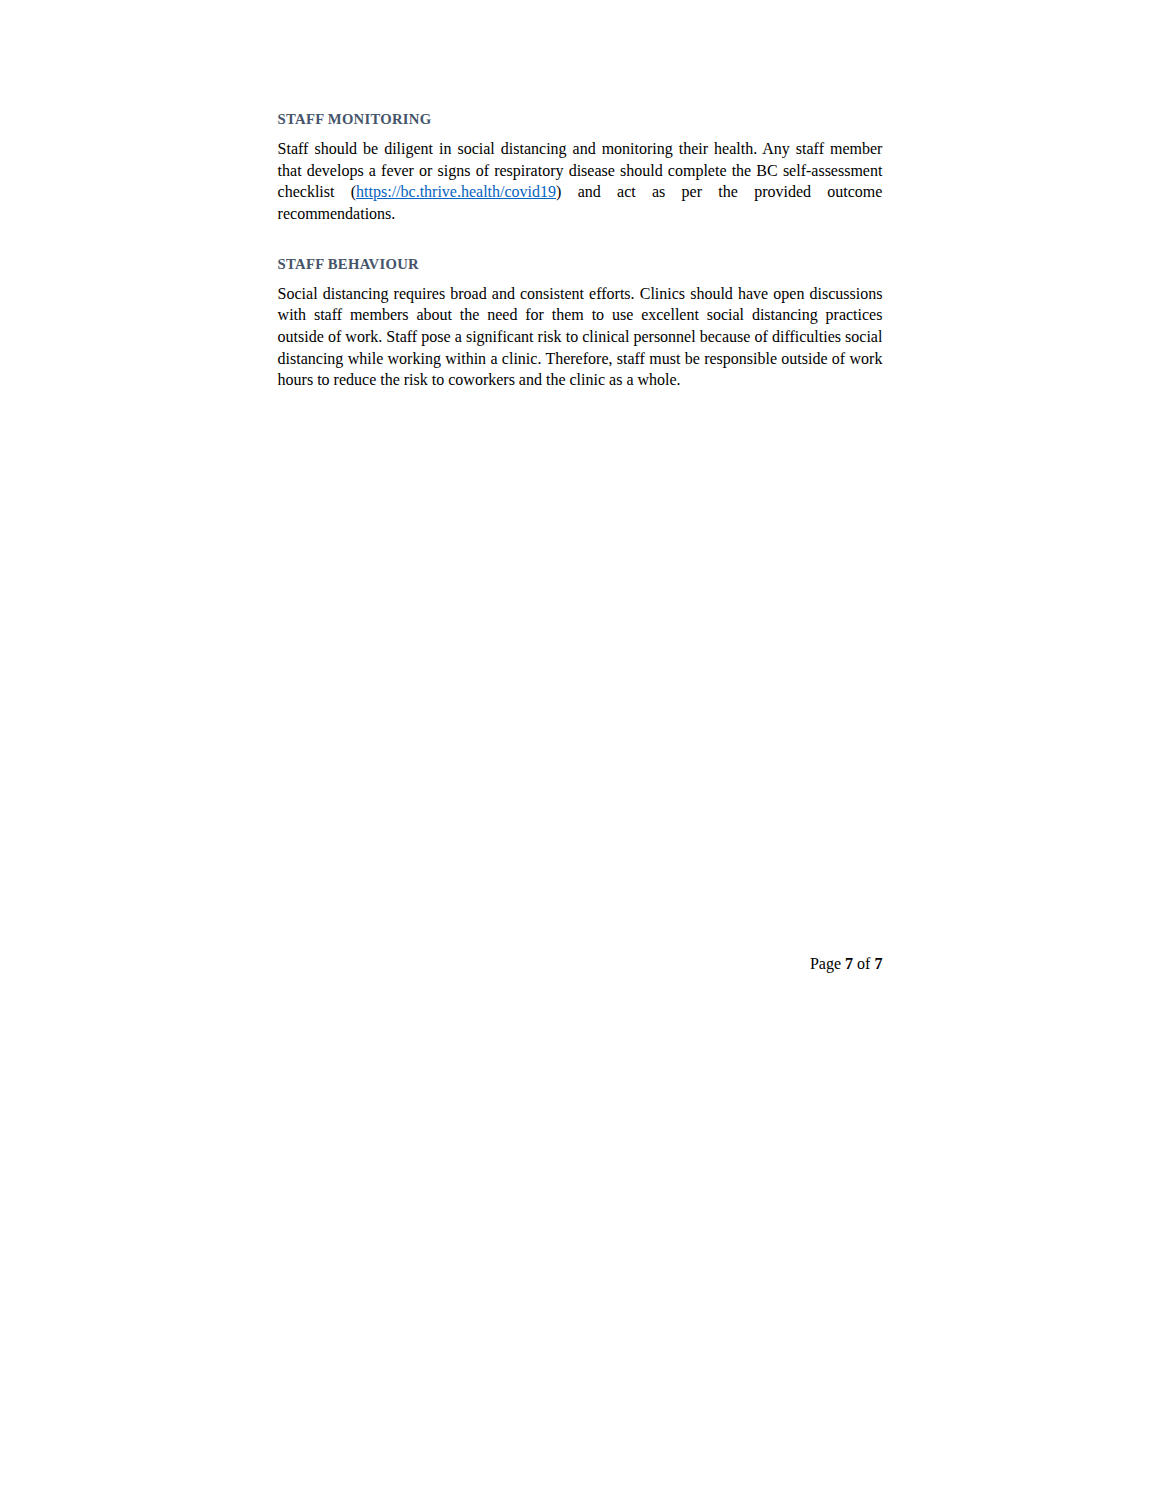Staff Monitoring
Staff should be diligent in social distancing and monitoring their health. Any staff member that develops a fever or signs of respiratory disease should complete the BC self-assessment checklist (https://bc.thrive.health/covid19) and act as per the provided outcome recommendations.
Staff Behaviour
Social distancing requires broad and consistent efforts. Clinics should have open discussions with staff members about the need for them to use excellent social distancing practices outside of work. Staff pose a significant risk to clinical personnel because of difficulties social distancing while working within a clinic. Therefore, staff must be responsible outside of work hours to reduce the risk to coworkers and the clinic as a whole.
Page 7 of 7